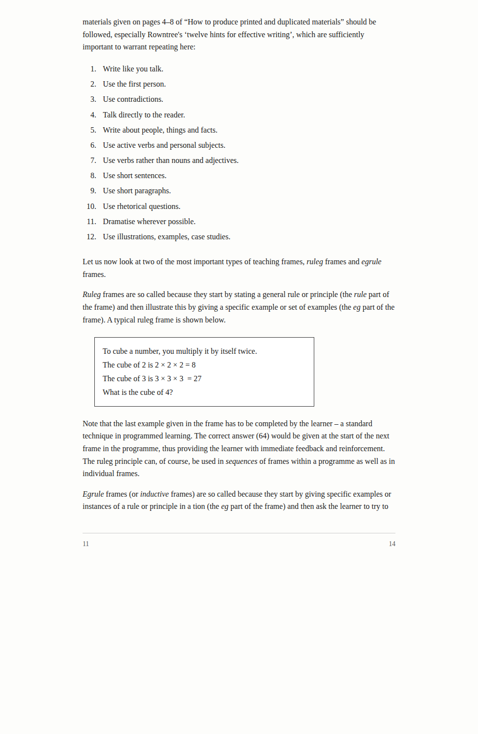materials given on pages 4–8 of “How to produce printed and duplicated materials” should be followed, especially Rowntree's ‘twelve hints for effective writing’, which are sufficiently important to warrant repeating here:
Write like you talk.
Use the first person.
Use contradictions.
Talk directly to the reader.
Write about people, things and facts.
Use active verbs and personal subjects.
Use verbs rather than nouns and adjectives.
Use short sentences.
Use short paragraphs.
Use rhetorical questions.
Dramatise wherever possible.
Use illustrations, examples, case studies.
Let us now look at two of the most important types of teaching frames, ruleg frames and egrule frames.
Ruleg frames are so called because they start by stating a general rule or principle (the rule part of the frame) and then illustrate this by giving a specific example or set of examples (the eg part of the frame). A typical ruleg frame is shown below.
To cube a number, you multiply it by itself twice.
The cube of 2 is 2 × 2 × 2 = 8
The cube of 3 is 3 × 3 × 3 = 27
What is the cube of 4?
Note that the last example given in the frame has to be completed by the learner – a standard technique in programmed learning. The correct answer (64) would be given at the start of the next frame in the programme, thus providing the learner with immediate feedback and reinforcement. The ruleg principle can, of course, be used in sequences of frames within a programme as well as in individual frames.
Egrule frames (or inductive frames) are so called because they start by giving specific examples or instances of a rule or principle in a tion (the eg part of the frame) and then ask the learner to try to
11 14